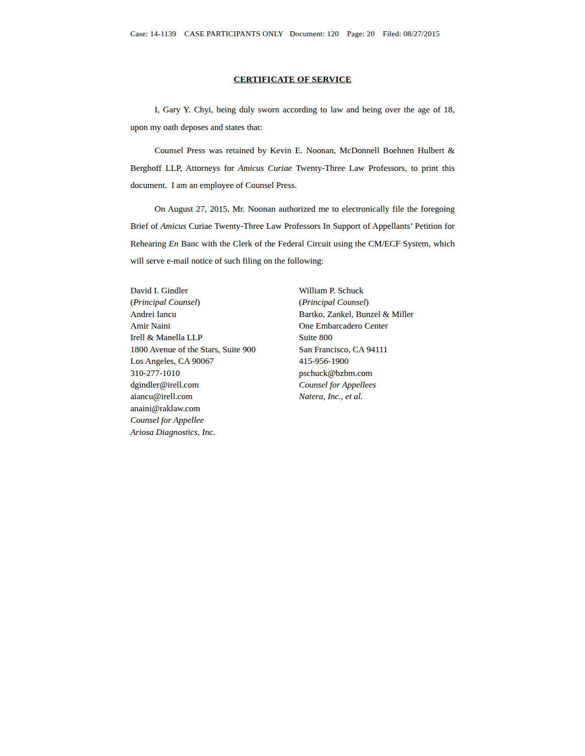Case: 14-1139 CASE PARTICIPANTS ONLY Document: 120 Page: 20 Filed: 08/27/2015
CERTIFICATE OF SERVICE
I, Gary Y. Chyi, being duly sworn according to law and being over the age of 18, upon my oath deposes and states that:
Counsel Press was retained by Kevin E. Noonan, McDonnell Boehnen Hulbert & Berghoff LLP, Attorneys for Amicus Curiae Twenty-Three Law Professors, to print this document. I am an employee of Counsel Press.
On August 27, 2015, Mr. Noonan authorized me to electronically file the foregoing Brief of Amicus Curiae Twenty-Three Law Professors In Support of Appellants’ Petition for Rehearing En Banc with the Clerk of the Federal Circuit using the CM/ECF System, which will serve e-mail notice of such filing on the following:
| David I. Gindler ( Principal Counsel ) Andrei Iancu Amir Naini Irell & Manella LLP 1800 Avenue of the Stars, Suite 900 Los Angeles, CA 90067 310-277-1010 dgindler@irell.com aiancu@irell.com anaini@raklaw.com Counsel for Appellee Ariosa Diagnostics, Inc. | William P. Schuck ( Principal Counsel ) Bartko, Zankel, Bunzel & Miller One Embarcadero Center Suite 800 San Francisco, CA 94111 415-956-1900 pschuck@bzbm.com Counsel for Appellees Natera, Inc., et al. |